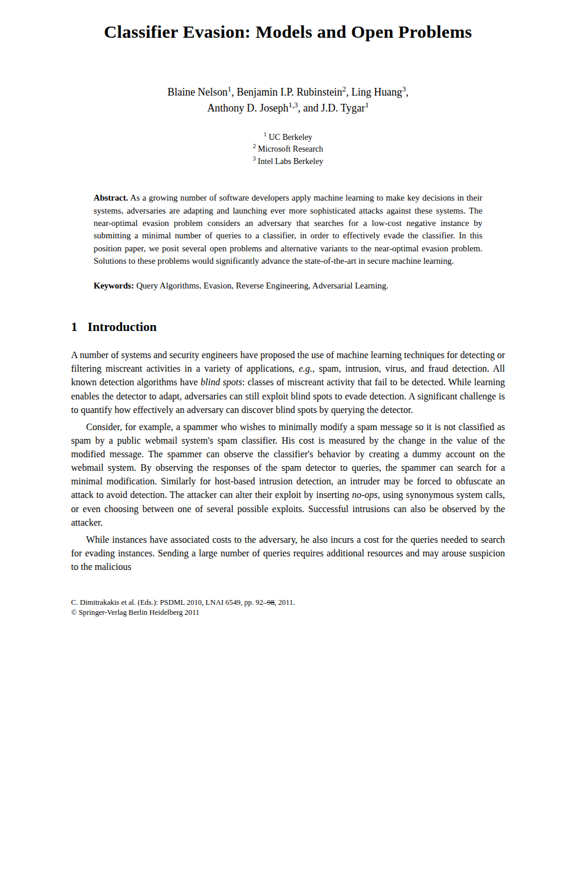Classifier Evasion: Models and Open Problems
Blaine Nelson1, Benjamin I.P. Rubinstein2, Ling Huang3,
Anthony D. Joseph1,3, and J.D. Tygar1
1 UC Berkeley
2 Microsoft Research
3 Intel Labs Berkeley
Abstract. As a growing number of software developers apply machine learning to make key decisions in their systems, adversaries are adapting and launching ever more sophisticated attacks against these systems. The near-optimal evasion problem considers an adversary that searches for a low-cost negative instance by submitting a minimal number of queries to a classifier, in order to effectively evade the classifier. In this position paper, we posit several open problems and alternative variants to the near-optimal evasion problem. Solutions to these problems would significantly advance the state-of-the-art in secure machine learning.
Keywords: Query Algorithms, Evasion, Reverse Engineering, Adversarial Learning.
1 Introduction
A number of systems and security engineers have proposed the use of machine learning techniques for detecting or filtering miscreant activities in a variety of applications, e.g., spam, intrusion, virus, and fraud detection. All known detection algorithms have blind spots: classes of miscreant activity that fail to be detected. While learning enables the detector to adapt, adversaries can still exploit blind spots to evade detection. A significant challenge is to quantify how effectively an adversary can discover blind spots by querying the detector.
Consider, for example, a spammer who wishes to minimally modify a spam message so it is not classified as spam by a public webmail system's spam classifier. His cost is measured by the change in the value of the modified message. The spammer can observe the classifier's behavior by creating a dummy account on the webmail system. By observing the responses of the spam detector to queries, the spammer can search for a minimal modification. Similarly for host-based intrusion detection, an intruder may be forced to obfuscate an attack to avoid detection. The attacker can alter their exploit by inserting no-ops, using synonymous system calls, or even choosing between one of several possible exploits. Successful intrusions can also be observed by the attacker.
While instances have associated costs to the adversary, he also incurs a cost for the queries needed to search for evading instances. Sending a large number of queries requires additional resources and may arouse suspicion to the malicious
C. Dimitrakakis et al. (Eds.): PSDML 2010, LNAI 6549, pp. 92–98, 2011.
© Springer-Verlag Berlin Heidelberg 2011